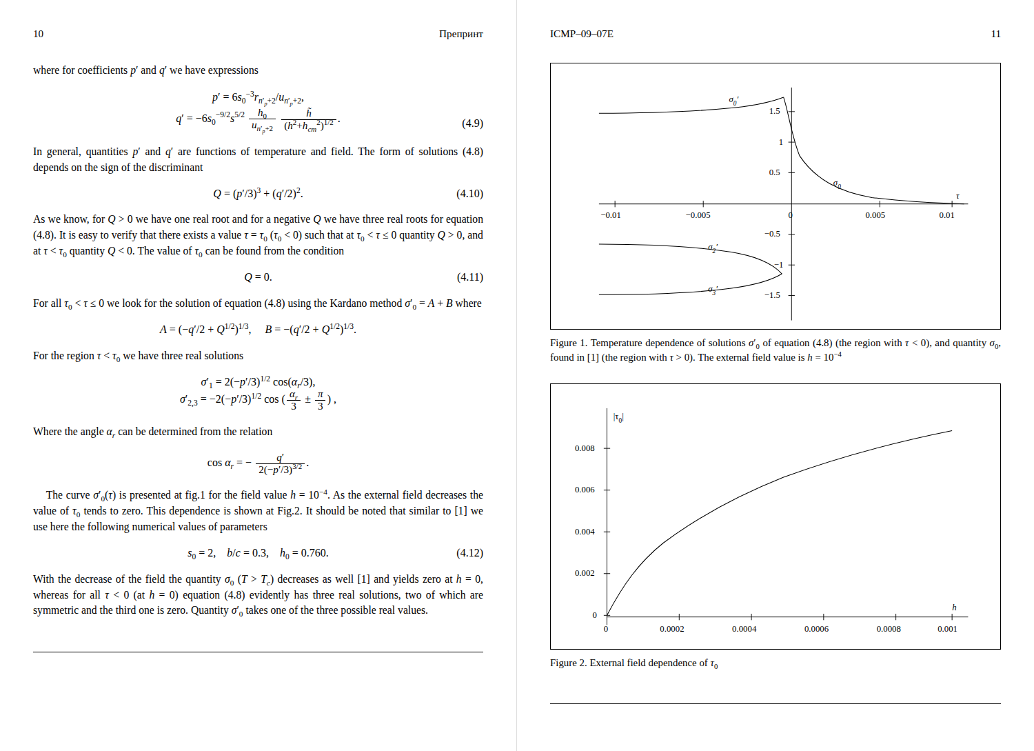10 Препринт
where for coefficients p′ and q′ we have expressions
p′ = 6s0−3rn′p+2/un′p+2, q′ = −6s0−9/2s5/2 h0 un′p+2 h̃(h2+hcm2)1/2. (4.9)
In general, quantities p′ and q′ are functions of temperature and field. The form of solutions (4.8) depends on the sign of the discriminant
Q = (p′/3)3 + (q′/2)2. (4.10)
As we know, for Q > 0 we have one real root and for a negative Q we have three real roots for equation (4.8). It is easy to verify that there exists a value τ = τ0 (τ0 < 0) such that at τ0 < τ ≤ 0 quantity Q > 0, and at τ < τ0 quantity Q < 0. The value of τ0 can be found from the condition
Q = 0. (4.11)
For all τ0 < τ ≤ 0 we look for the solution of equation (4.8) using the Kardano method σ′0 = A + B where
A = (−q′/2 + Q1/2)1/3, B = −(q′/2 + Q1/2)1/3.
For the region τ < τ0 we have three real solutions
σ′1 = 2(−p′/3)1/2 cos(αr/3),
σ′2,3 = −2(−p′/3)1/2 cos (αr 3 ± π 3) ,
Where the angle αr can be determined from the relation
cos αr = − q′2(−p′/3)3/2.
The curve σ′0(τ) is presented at fig.1 for the field value h = 10−4. As the external field decreases the value of τ0 tends to zero. This dependence is shown at Fig.2. It should be noted that similar to [1] we use here the following numerical values of parameters
s0 = 2, b/c = 0.3, h0 = 0.760. (4.12)
With the decrease of the field the quantity σ0 (T > Tc) decreases as well [1] and yields zero at h = 0, whereas for all τ < 0 (at h = 0) equation (4.8) evidently has three real solutions, two of which are symmetric and the third one is zero. Quantity σ′0 takes one of the three possible real values.
ICMP–09–07E 11
τ 1.5 1 0.5 −0.5 −1 −1.5 −0.01 −0.005 0 0.005 0.01 σ0′ σ0 σ2′ σ3′
Figure 1. Temperature dependence of solutions σ′0 of equation (4.8) (the region with τ < 0), and quantity σ0, found in [1] (the region with τ > 0). The external field value is h = 10−4
|τ0| h 0.008 0.006 0.004 0.002 0 0 0.0002 0.0004 0.0006 0.0008 0.001
Figure 2. External field dependence of τ0